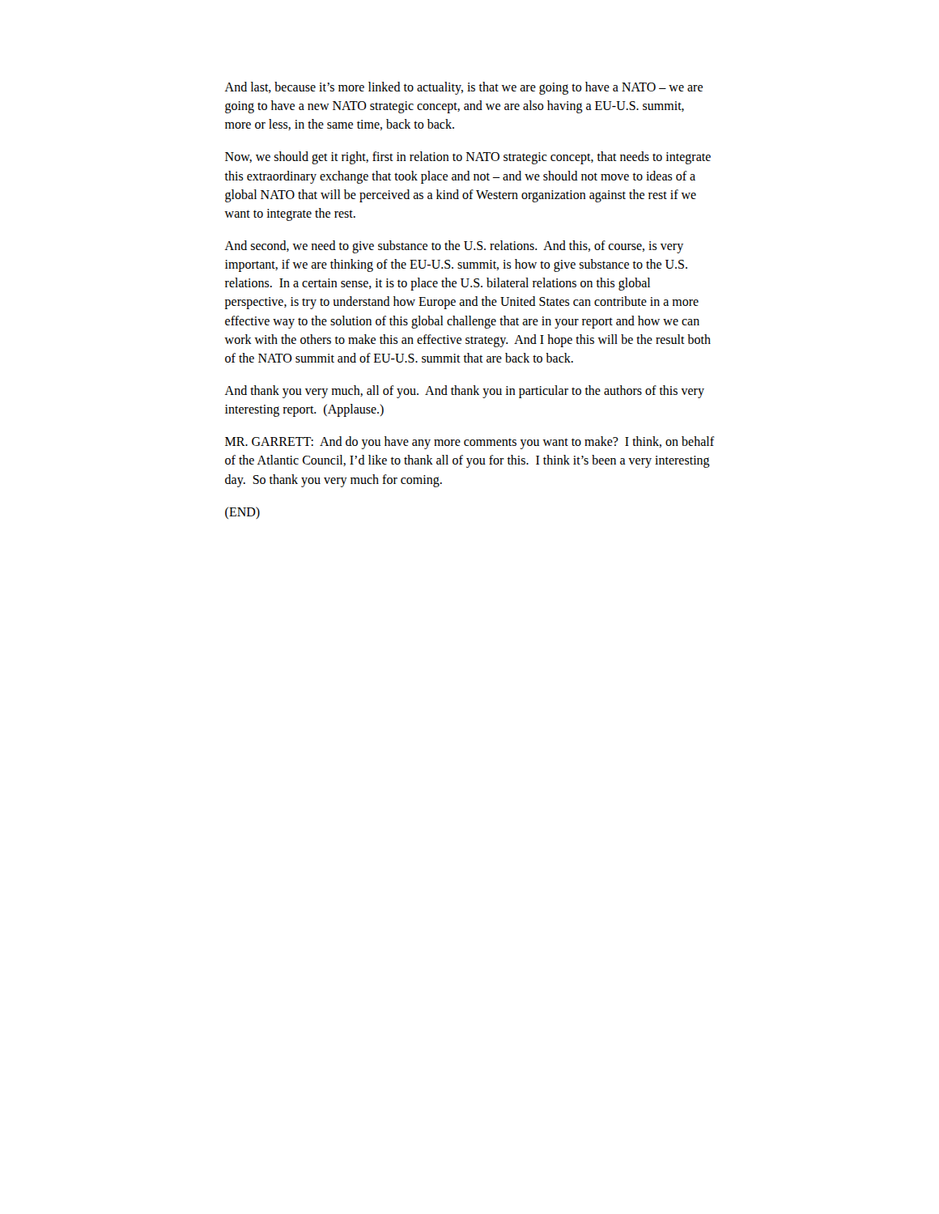And last, because it’s more linked to actuality, is that we are going to have a NATO – we are going to have a new NATO strategic concept, and we are also having a EU-U.S. summit, more or less, in the same time, back to back.
Now, we should get it right, first in relation to NATO strategic concept, that needs to integrate this extraordinary exchange that took place and not – and we should not move to ideas of a global NATO that will be perceived as a kind of Western organization against the rest if we want to integrate the rest.
And second, we need to give substance to the U.S. relations. And this, of course, is very important, if we are thinking of the EU-U.S. summit, is how to give substance to the U.S. relations. In a certain sense, it is to place the U.S. bilateral relations on this global perspective, is try to understand how Europe and the United States can contribute in a more effective way to the solution of this global challenge that are in your report and how we can work with the others to make this an effective strategy. And I hope this will be the result both of the NATO summit and of EU-U.S. summit that are back to back.
And thank you very much, all of you. And thank you in particular to the authors of this very interesting report. (Applause.)
MR. GARRETT: And do you have any more comments you want to make? I think, on behalf of the Atlantic Council, I’d like to thank all of you for this. I think it’s been a very interesting day. So thank you very much for coming.
(END)